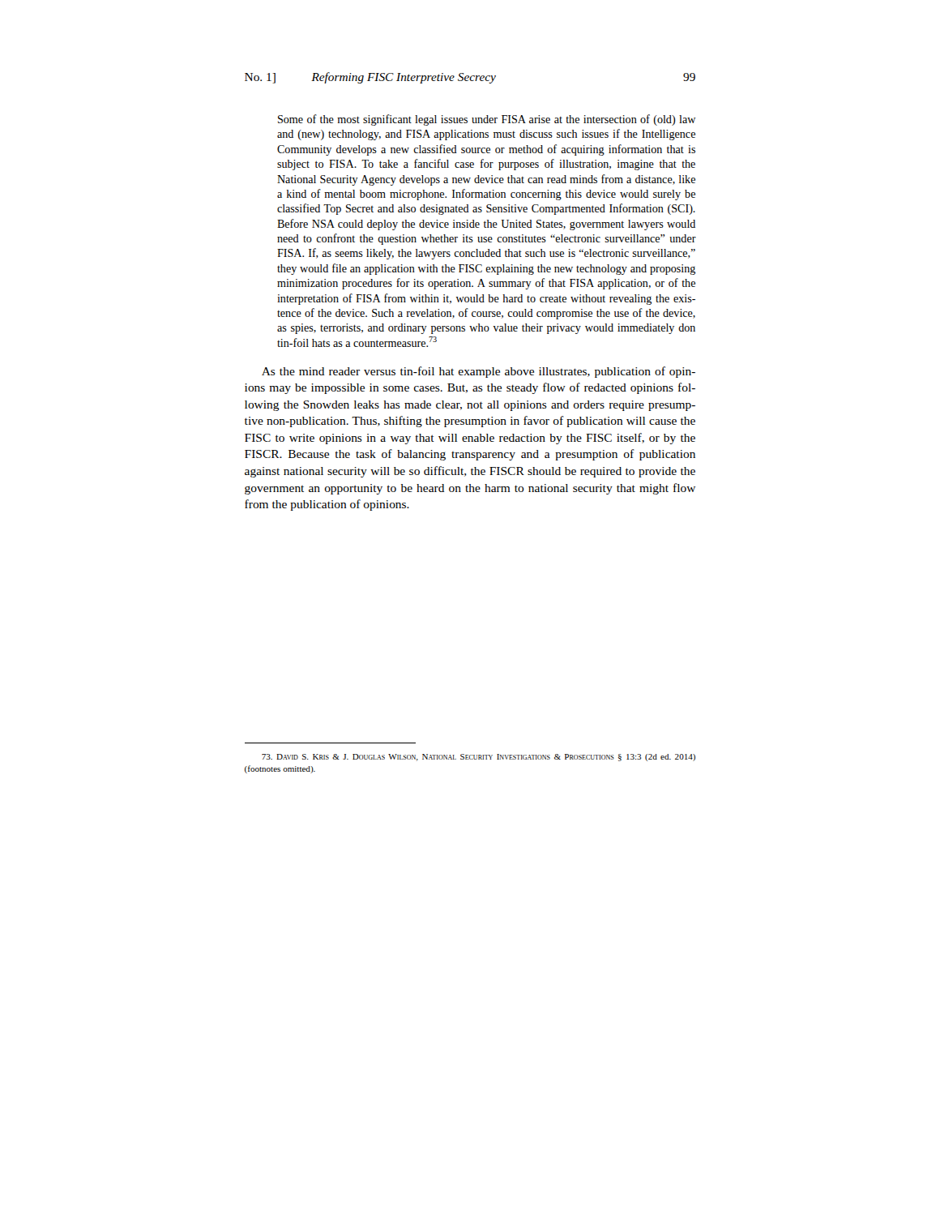No. 1] Reforming FISC Interpretive Secrecy 99
Some of the most significant legal issues under FISA arise at the intersection of (old) law and (new) technology, and FISA applications must discuss such issues if the Intelligence Community develops a new classified source or method of acquiring information that is subject to FISA. To take a fanciful case for purposes of illustration, imagine that the National Security Agency develops a new device that can read minds from a distance, like a kind of mental boom microphone. Information concerning this device would surely be classified Top Secret and also designated as Sensitive Compartmented Information (SCI). Before NSA could deploy the device inside the United States, government lawyers would need to confront the question whether its use constitutes “electronic surveillance” under FISA. If, as seems likely, the lawyers concluded that such use is “electronic surveillance,” they would file an application with the FISC explaining the new technology and proposing minimization procedures for its operation. A summary of that FISA application, or of the interpretation of FISA from within it, would be hard to create without revealing the existence of the device. Such a revelation, of course, could compromise the use of the device, as spies, terrorists, and ordinary persons who value their privacy would immediately don tin-foil hats as a countermeasure.73
As the mind reader versus tin-foil hat example above illustrates, publication of opinions may be impossible in some cases. But, as the steady flow of redacted opinions following the Snowden leaks has made clear, not all opinions and orders require presumptive non-publication. Thus, shifting the presumption in favor of publication will cause the FISC to write opinions in a way that will enable redaction by the FISC itself, or by the FISCR. Because the task of balancing transparency and a presumption of publication against national security will be so difficult, the FISCR should be required to provide the government an opportunity to be heard on the harm to national security that might flow from the publication of opinions.
73. David S. Kris & J. Douglas Wilson, National Security Investigations & Prosecutions § 13:3 (2d ed. 2014) (footnotes omitted).